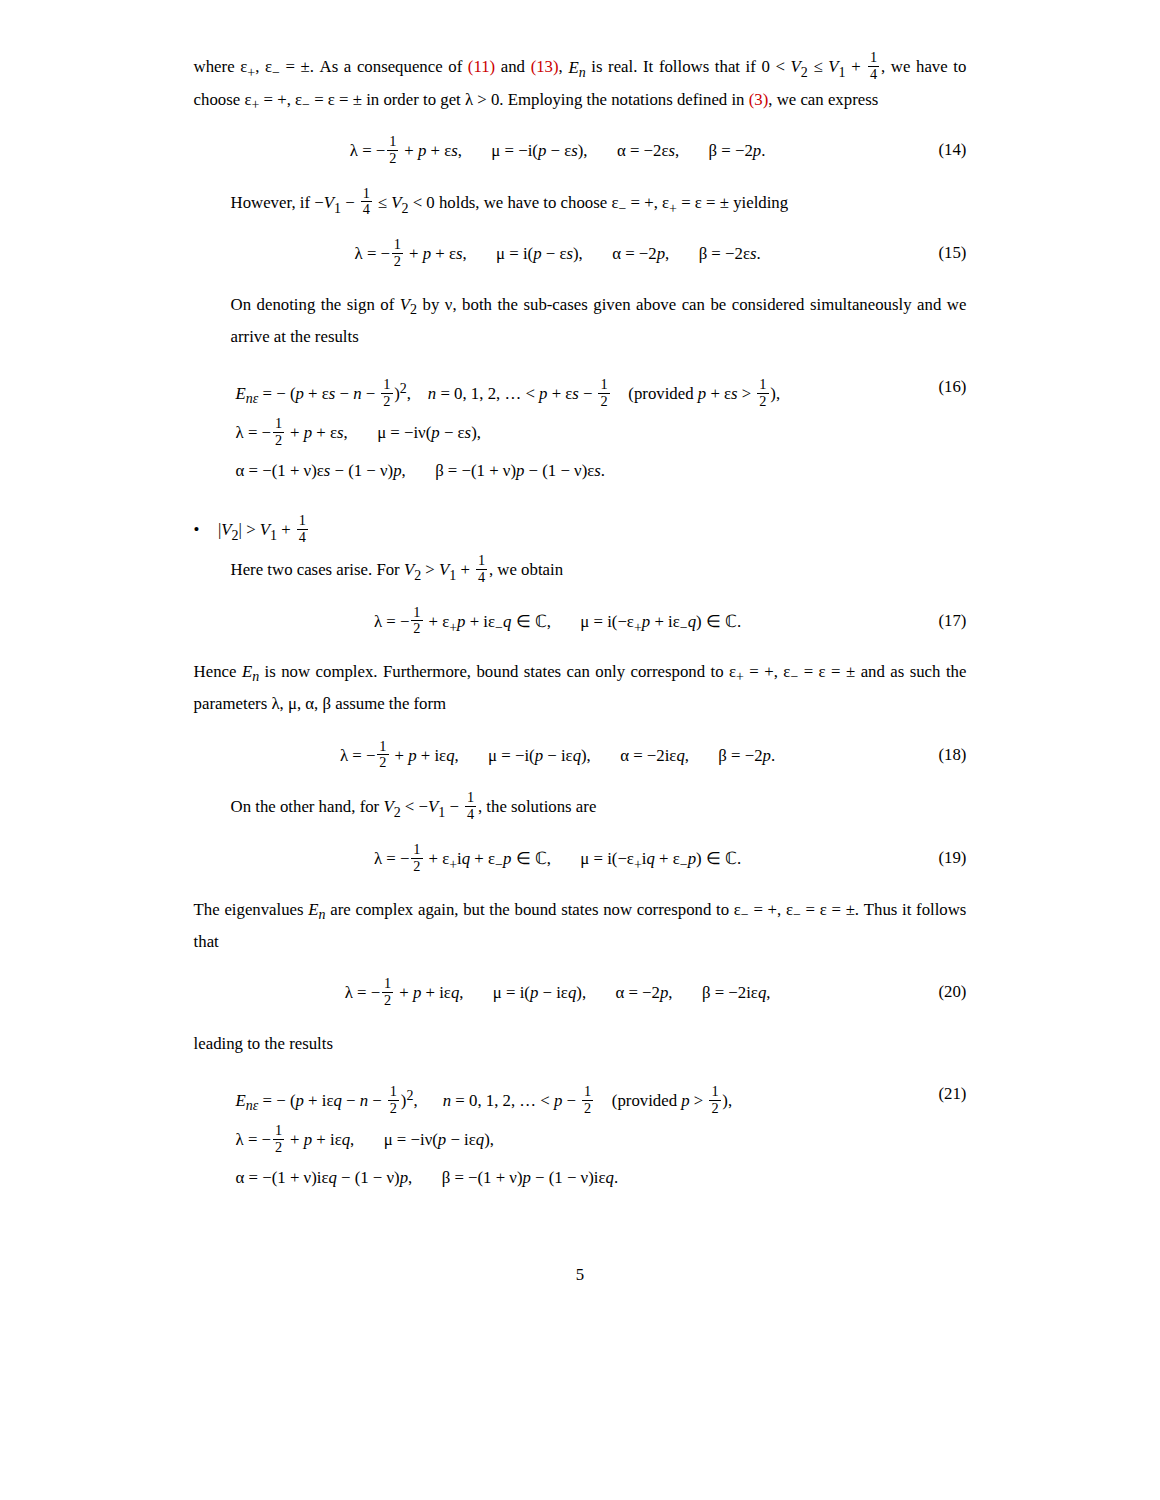where ε+, ε− = ±. As a consequence of (11) and (13), En is real. It follows that if 0 < V2 ≤ V1 + 14, we have to choose ε+ = +, ε− = ε = ± in order to get λ > 0. Employing the notations defined in (3), we can express
λ = −12 + p + εs, μ = −i(p − εs), α = −2εs, β = −2p.
(14)
However, if −V1 − 14 ≤ V2 < 0 holds, we have to choose ε− = +, ε+ = ε = ± yielding
λ = −12 + p + εs, μ = i(p − εs), α = −2p, β = −2εs.
(15)
On denoting the sign of V2 by ν, both the sub-cases given above can be considered simultaneously and we arrive at the results
Enε = − (p + εs − n − 12)2, n = 0, 1, 2, … < p + εs − 12 (provided p + εs > 12),
λ = −12 + p + εs, μ = −iν(p − εs),
α = −(1 + ν)εs − (1 − ν)p, β = −(1 + ν)p − (1 − ν)εs.
(16)
• |V2| > V1 + 14
Here two cases arise. For V2 > V1 + 14, we obtain
λ = −12 + ε+p + iε−q ∈ ℂ, μ = i(−ε+p + iε−q) ∈ ℂ.
(17)
Hence En is now complex. Furthermore, bound states can only correspond to ε+ = +, ε− = ε = ± and as such the parameters λ, μ, α, β assume the form
λ = −12 + p + iεq, μ = −i(p − iεq), α = −2iεq, β = −2p.
(18)
On the other hand, for V2 < −V1 − 14, the solutions are
λ = −12 + ε+iq + ε−p ∈ ℂ, μ = i(−ε+iq + ε−p) ∈ ℂ.
(19)
The eigenvalues En are complex again, but the bound states now correspond to ε− = +, ε− = ε = ±. Thus it follows that
λ = −12 + p + iεq, μ = i(p − iεq), α = −2p, β = −2iεq,
(20)
leading to the results
Enε = − (p + iεq − n − 12)2, n = 0, 1, 2, … < p − 12 (provided p > 12),
λ = −12 + p + iεq, μ = −iν(p − iεq),
α = −(1 + ν)iεq − (1 − ν)p, β = −(1 + ν)p − (1 − ν)iεq.
(21)
5